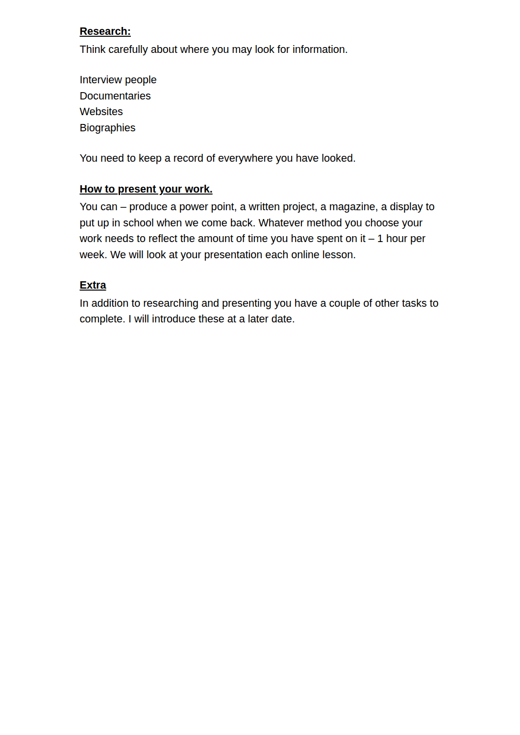Research:
Think carefully about where you may look for information.
Interview people
Documentaries
Websites
Biographies
You need to keep a record of everywhere you have looked.
How to present your work.
You can – produce a power point, a written project, a magazine, a display to put up in school when we come back. Whatever method you choose your work needs to reflect the amount of time you have spent on it – 1 hour per week. We will look at your presentation each online lesson.
Extra
In addition to researching and presenting you have a couple of other tasks to complete. I will introduce these at a later date.